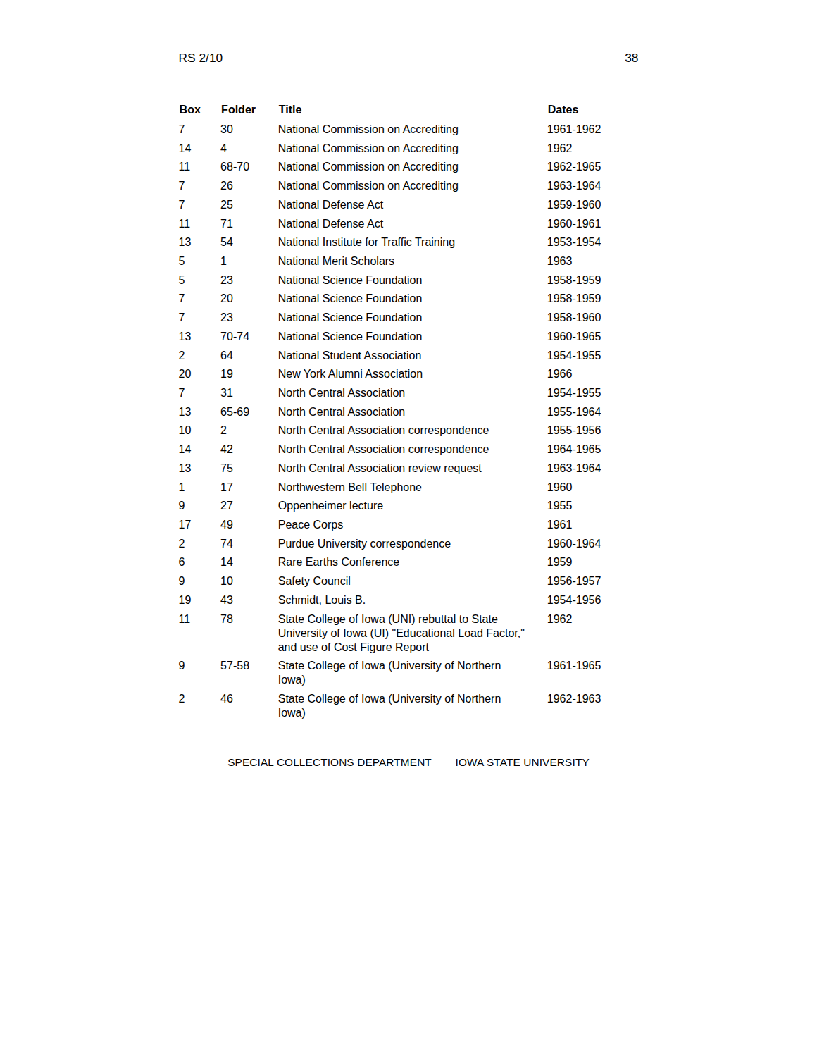RS 2/10 38
| Box | Folder | Title | Dates |
| --- | --- | --- | --- |
| 7 | 30 | National Commission on Accrediting | 1961-1962 |
| 14 | 4 | National Commission on Accrediting | 1962 |
| 11 | 68-70 | National Commission on Accrediting | 1962-1965 |
| 7 | 26 | National Commission on Accrediting | 1963-1964 |
| 7 | 25 | National Defense Act | 1959-1960 |
| 11 | 71 | National Defense Act | 1960-1961 |
| 13 | 54 | National Institute for Traffic Training | 1953-1954 |
| 5 | 1 | National Merit Scholars | 1963 |
| 5 | 23 | National Science Foundation | 1958-1959 |
| 7 | 20 | National Science Foundation | 1958-1959 |
| 7 | 23 | National Science Foundation | 1958-1960 |
| 13 | 70-74 | National Science Foundation | 1960-1965 |
| 2 | 64 | National Student Association | 1954-1955 |
| 20 | 19 | New York Alumni Association | 1966 |
| 7 | 31 | North Central Association | 1954-1955 |
| 13 | 65-69 | North Central Association | 1955-1964 |
| 10 | 2 | North Central Association correspondence | 1955-1956 |
| 14 | 42 | North Central Association correspondence | 1964-1965 |
| 13 | 75 | North Central Association review request | 1963-1964 |
| 1 | 17 | Northwestern Bell Telephone | 1960 |
| 9 | 27 | Oppenheimer lecture | 1955 |
| 17 | 49 | Peace Corps | 1961 |
| 2 | 74 | Purdue University correspondence | 1960-1964 |
| 6 | 14 | Rare Earths Conference | 1959 |
| 9 | 10 | Safety Council | 1956-1957 |
| 19 | 43 | Schmidt, Louis B. | 1954-1956 |
| 11 | 78 | State College of Iowa (UNI) rebuttal to State University of Iowa (UI) "Educational Load Factor," and use of Cost Figure Report | 1962 |
| 9 | 57-58 | State College of Iowa (University of Northern Iowa) | 1961-1965 |
| 2 | 46 | State College of Iowa (University of Northern Iowa) | 1962-1963 |
SPECIAL COLLECTIONS DEPARTMENT IOWA STATE UNIVERSITY